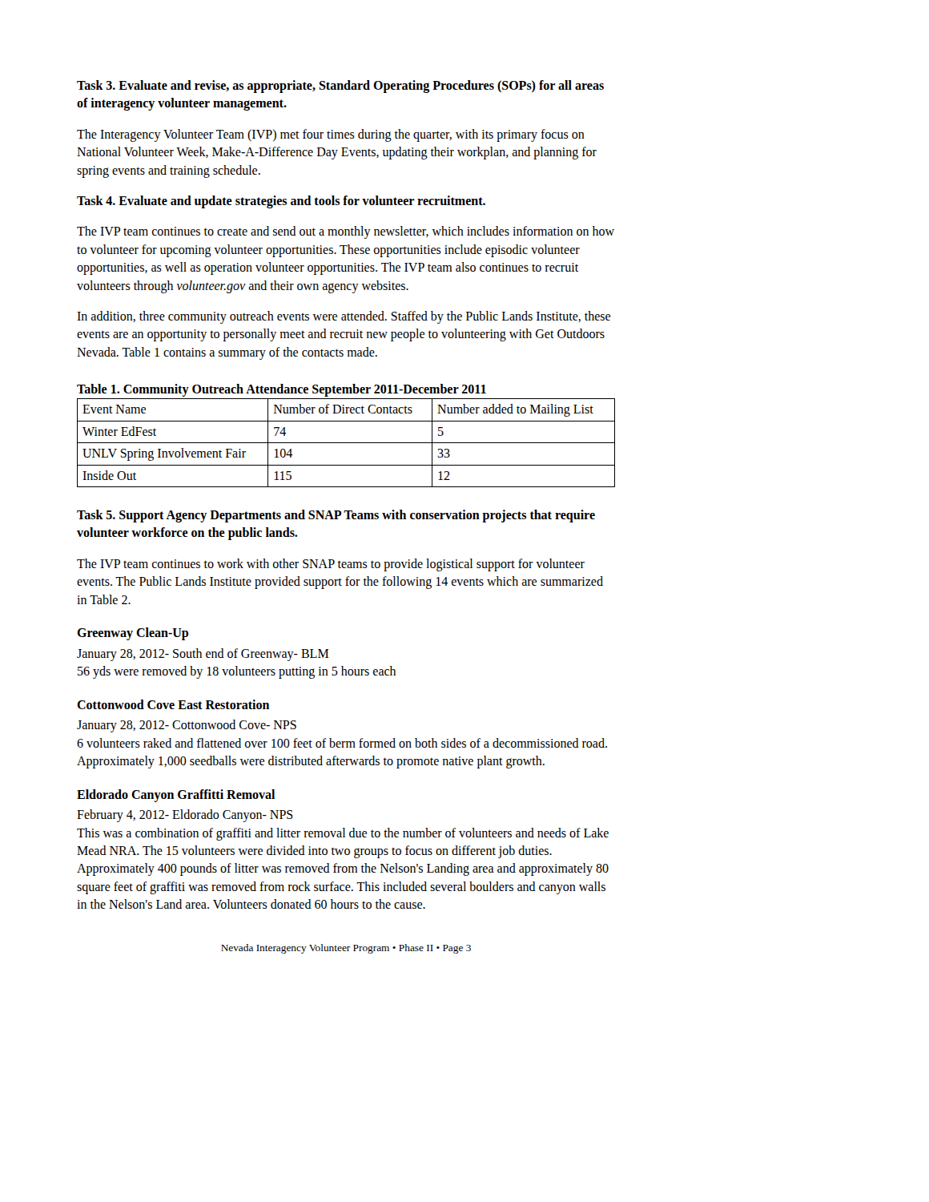Task 3. Evaluate and revise, as appropriate, Standard Operating Procedures (SOPs) for all areas of interagency volunteer management.
The Interagency Volunteer Team (IVP) met four times during the quarter, with its primary focus on National Volunteer Week, Make-A-Difference Day Events, updating their workplan, and planning for spring events and training schedule.
Task 4. Evaluate and update strategies and tools for volunteer recruitment.
The IVP team continues to create and send out a monthly newsletter, which includes information on how to volunteer for upcoming volunteer opportunities. These opportunities include episodic volunteer opportunities, as well as operation volunteer opportunities. The IVP team also continues to recruit volunteers through volunteer.gov and their own agency websites.
In addition, three community outreach events were attended. Staffed by the Public Lands Institute, these events are an opportunity to personally meet and recruit new people to volunteering with Get Outdoors Nevada. Table 1 contains a summary of the contacts made.
Table 1. Community Outreach Attendance September 2011-December 2011
| Event Name | Number of Direct Contacts | Number added to Mailing List |
| Winter EdFest | 74 | 5 |
| UNLV Spring Involvement Fair | 104 | 33 |
| Inside Out | 115 | 12 |
Task 5. Support Agency Departments and SNAP Teams with conservation projects that require volunteer workforce on the public lands.
The IVP team continues to work with other SNAP teams to provide logistical support for volunteer events. The Public Lands Institute provided support for the following 14 events which are summarized in Table 2.
Greenway Clean-Up
January 28, 2012- South end of Greenway- BLM
56 yds were removed by 18 volunteers putting in 5 hours each
Cottonwood Cove East Restoration
January 28, 2012- Cottonwood Cove- NPS
6 volunteers raked and flattened over 100 feet of berm formed on both sides of a decommissioned road. Approximately 1,000 seedballs were distributed afterwards to promote native plant growth.
Eldorado Canyon Graffitti Removal
February 4, 2012- Eldorado Canyon- NPS
This was a combination of graffiti and litter removal due to the number of volunteers and needs of Lake Mead NRA. The 15 volunteers were divided into two groups to focus on different job duties. Approximately 400 pounds of litter was removed from the Nelson's Landing area and approximately 80 square feet of graffiti was removed from rock surface. This included several boulders and canyon walls in the Nelson's Land area. Volunteers donated 60 hours to the cause.
Nevada Interagency Volunteer Program • Phase II • Page 3